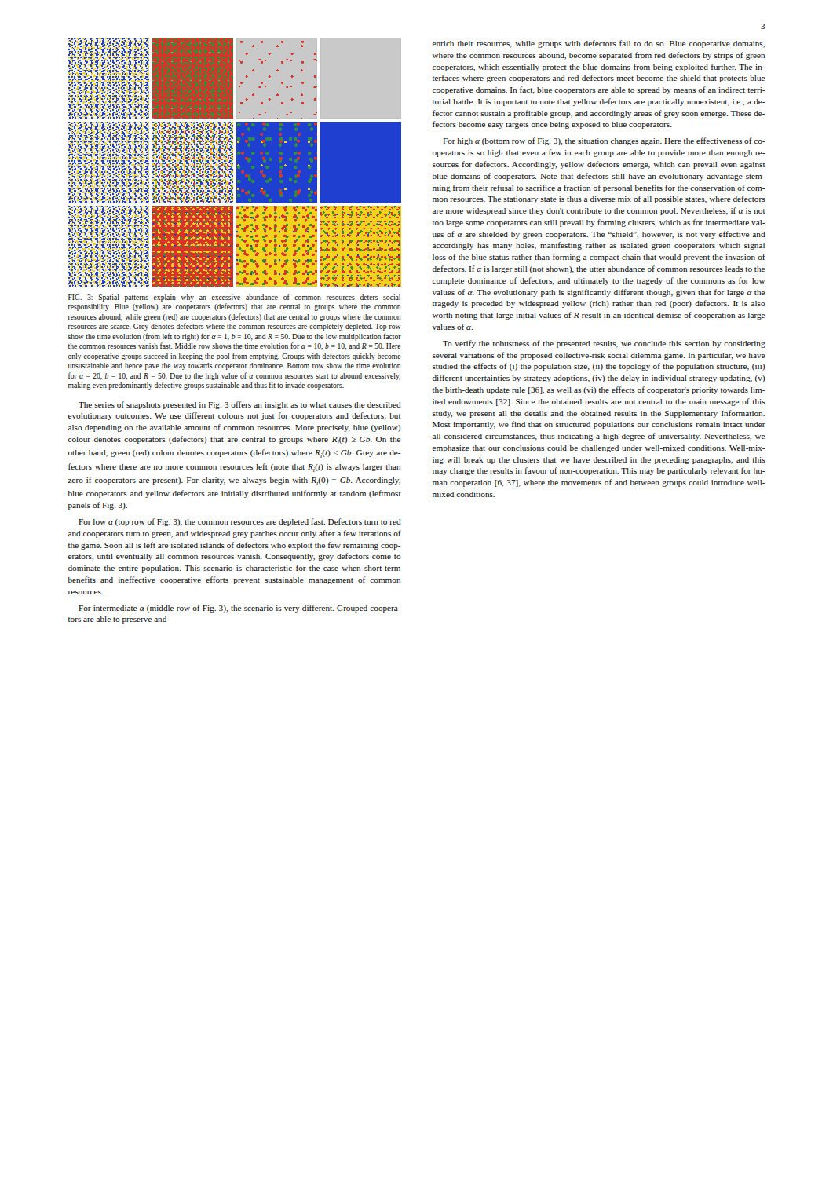3
FIG. 3: Spatial patterns explain why an excessive abundance of common resources deters social responsibility. Blue (yellow) are cooperators (defectors) that are central to groups where the common resources abound, while green (red) are cooperators (defectors) that are central to groups where the common resources are scarce. Grey denotes defectors where the common resources are completely depleted. Top row show the time evolution (from left to right) for α = 1, b = 10, and R = 50. Due to the low multiplication factor the common resources vanish fast. Middle row shows the time evolution for α = 10, b = 10, and R = 50. Here only cooperative groups succeed in keeping the pool from emptying. Groups with defectors quickly become unsustainable and hence pave the way towards cooperator dominance. Bottom row show the time evolution for α = 20, b = 10, and R = 50. Due to the high value of α common resources start to abound excessively, making even predominantly defective groups sustainable and thus fit to invade cooperators.
The series of snapshots presented in Fig. 3 offers an insight as to what causes the described evolutionary outcomes. We use different colours not just for cooperators and defectors, but also depending on the available amount of common resources. More precisely, blue (yellow) colour denotes cooperators (defectors) that are central to groups where Ri(t) ≥ Gb. On the other hand, green (red) colour denotes cooperators (defectors) where Ri(t) < Gb. Grey are defectors where there are no more common resources left (note that Ri(t) is always larger than zero if cooperators are present). For clarity, we always begin with Ri(0) = Gb. Accordingly, blue cooperators and yellow defectors are initially distributed uniformly at random (leftmost panels of Fig. 3).
For low α (top row of Fig. 3), the common resources are depleted fast. Defectors turn to red and cooperators turn to green, and widespread grey patches occur only after a few iterations of the game. Soon all is left are isolated islands of defectors who exploit the few remaining cooperators, until eventually all common resources vanish. Consequently, grey defectors come to dominate the entire population. This scenario is characteristic for the case when short-term benefits and ineffective cooperative efforts prevent sustainable management of common resources.
For intermediate α (middle row of Fig. 3), the scenario is very different. Grouped cooperators are able to preserve and
enrich their resources, while groups with defectors fail to do so. Blue cooperative domains, where the common resources abound, become separated from red defectors by strips of green cooperators, which essentially protect the blue domains from being exploited further. The interfaces where green cooperators and red defectors meet become the shield that protects blue cooperative domains. In fact, blue cooperators are able to spread by means of an indirect territorial battle. It is important to note that yellow defectors are practically nonexistent, i.e., a defector cannot sustain a profitable group, and accordingly areas of grey soon emerge. These defectors become easy targets once being exposed to blue cooperators.
For high α (bottom row of Fig. 3), the situation changes again. Here the effectiveness of cooperators is so high that even a few in each group are able to provide more than enough resources for defectors. Accordingly, yellow defectors emerge, which can prevail even against blue domains of cooperators. Note that defectors still have an evolutionary advantage stemming from their refusal to sacrifice a fraction of personal benefits for the conservation of common resources. The stationary state is thus a diverse mix of all possible states, where defectors are more widespread since they don't contribute to the common pool. Nevertheless, if α is not too large some cooperators can still prevail by forming clusters, which as for intermediate values of α are shielded by green cooperators. The “shield”, however, is not very effective and accordingly has many holes, manifesting rather as isolated green cooperators which signal loss of the blue status rather than forming a compact chain that would prevent the invasion of defectors. If α is larger still (not shown), the utter abundance of common resources leads to the complete dominance of defectors, and ultimately to the tragedy of the commons as for low values of α. The evolutionary path is significantly different though, given that for large α the tragedy is preceded by widespread yellow (rich) rather than red (poor) defectors. It is also worth noting that large initial values of R result in an identical demise of cooperation as large values of α.
To verify the robustness of the presented results, we conclude this section by considering several variations of the proposed collective-risk social dilemma game. In particular, we have studied the effects of (i) the population size, (ii) the topology of the population structure, (iii) different uncertainties by strategy adoptions, (iv) the delay in individual strategy updating, (v) the birth-death update rule [36], as well as (vi) the effects of cooperator's priority towards limited endowments [32]. Since the obtained results are not central to the main message of this study, we present all the details and the obtained results in the Supplementary Information. Most importantly, we find that on structured populations our conclusions remain intact under all considered circumstances, thus indicating a high degree of universality. Nevertheless, we emphasize that our conclusions could be challenged under well-mixed conditions. Well-mixing will break up the clusters that we have described in the preceding paragraphs, and this may change the results in favour of non-cooperation. This may be particularly relevant for human cooperation [6, 37], where the movements of and between groups could introduce well-mixed conditions.